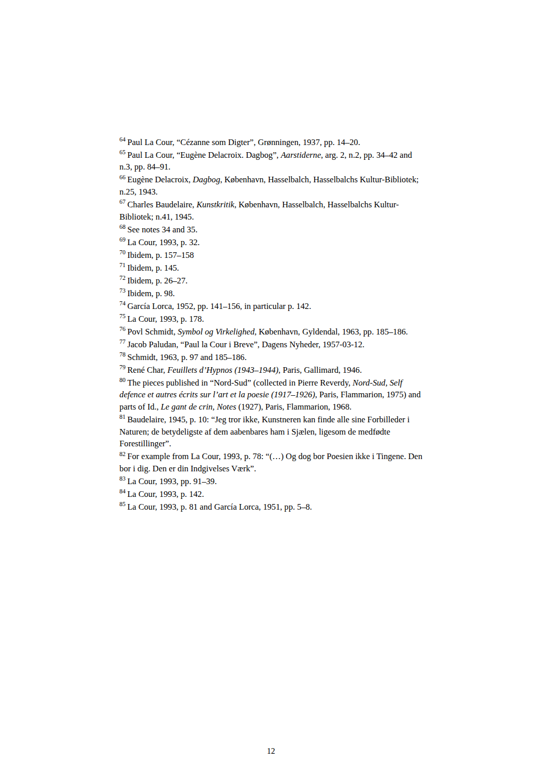64Paul La Cour, “Cézanne som Digter”, Grønningen, 1937, pp. 14–20.
65Paul La Cour, “Eugène Delacroix. Dagbog”, Aarstiderne, arg. 2, n.2, pp. 34–42 and n.3, pp. 84–91.
66Eugène Delacroix, Dagbog, København, Hasselbalch, Hasselbalchs Kultur-Bibliotek; n.25, 1943.
67Charles Baudelaire, Kunstkritik, København, Hasselbalch, Hasselbalchs Kultur-Bibliotek; n.41, 1945.
68See notes 34 and 35.
69La Cour, 1993, p. 32.
70Ibidem, p. 157–158
71Ibidem, p. 145.
72Ibidem, p. 26–27.
73Ibidem, p. 98.
74García Lorca, 1952, pp. 141–156, in particular p. 142.
75La Cour, 1993, p. 178.
76Povl Schmidt, Symbol og Virkelighed, København, Gyldendal, 1963, pp. 185–186.
77Jacob Paludan, “Paul la Cour i Breve”, Dagens Nyheder, 1957-03-12.
78Schmidt, 1963, p. 97 and 185–186.
79René Char, Feuillets d’Hypnos (1943–1944), Paris, Gallimard, 1946.
80The pieces published in “Nord-Sud” (collected in Pierre Reverdy, Nord-Sud, Self defence et autres écrits sur l’art et la poesie (1917–1926), Paris, Flammarion, 1975) and parts of Id., Le gant de crin, Notes (1927), Paris, Flammarion, 1968.
81Baudelaire, 1945, p. 10: “Jeg tror ikke, Kunstneren kan finde alle sine Forbilleder i Naturen; de betydeligste af dem aabenbares ham i Sjælen, ligesom de medfødte Forestillinger”.
82For example from La Cour, 1993, p. 78: “(…) Og dog bor Poesien ikke i Tingene. Den bor i dig. Den er din Indgivelses Værk”.
83La Cour, 1993, pp. 91–39.
84La Cour, 1993, p. 142.
85La Cour, 1993, p. 81 and García Lorca, 1951, pp. 5–8.
12